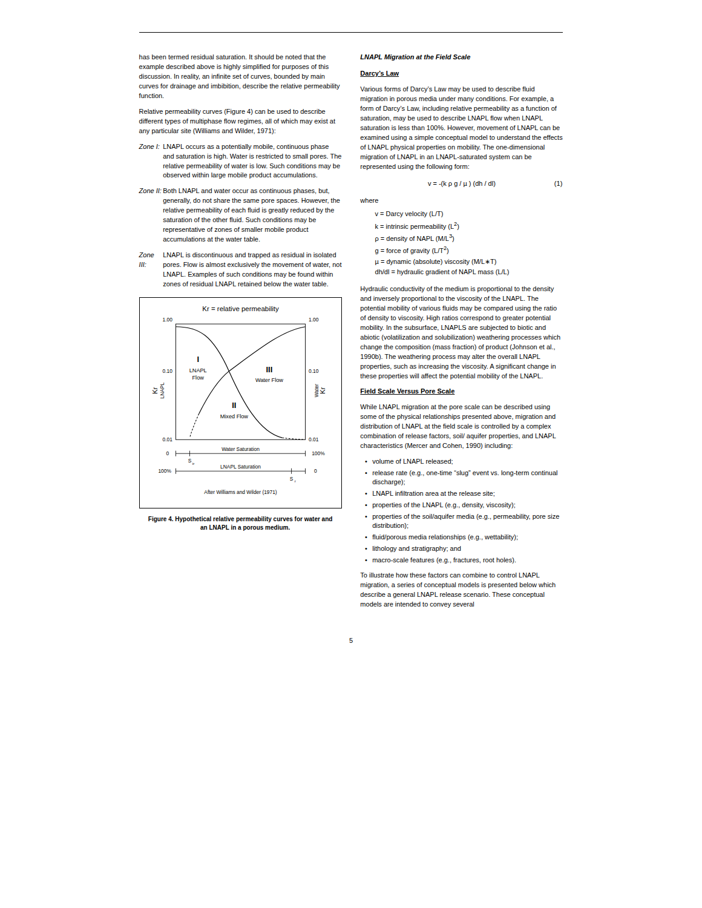has been termed residual saturation. It should be noted that the example described above is highly simplified for purposes of this discussion. In reality, an infinite set of curves, bounded by main curves for drainage and imbibition, describe the relative permeability function.
Relative permeability curves (Figure 4) can be used to describe different types of multiphase flow regimes, all of which may exist at any particular site (Williams and Wilder, 1971):
Zone I:
LNAPL occurs as a potentially mobile, continuous phase and saturation is high. Water is restricted to small pores. The relative permeability of water is low. Such conditions may be observed within large mobile product accumulations.
Zone II:
Both LNAPL and water occur as continuous phases, but, generally, do not share the same pore spaces. However, the relative permeability of each fluid is greatly reduced by the saturation of the other fluid. Such conditions may be representative of zones of smaller mobile product accumulations at the water table.
Zone III:
LNAPL is discontinuous and trapped as residual in isolated pores. Flow is almost exclusively the movement of water, not LNAPL. Examples of such conditions may be found within zones of residual LNAPL retained below the water table.
Kr = relative permeability 1.00 1.00 Kr LNAPL Kr Water 0.10 0.10 0.01 0.01 I LNAPL Flow III Water Flow II Mixed Flow 0 100% Water Saturation S ir 100% 0 LNAPL Saturation S r After Williams and Wilder (1971)
Figure 4. Hypothetical relative permeability curves for water and an LNAPL in a porous medium.
LNAPL Migration at the Field Scale
Darcy’s Law
Various forms of Darcy’s Law may be used to describe fluid migration in porous media under many conditions. For example, a form of Darcy’s Law, including relative permeability as a function of saturation, may be used to describe LNAPL flow when LNAPL saturation is less than 100%. However, movement of LNAPL can be examined using a simple conceptual model to understand the effects of LNAPL physical properties on mobility. The one-dimensional migration of LNAPL in an LNAPL-saturated system can be represented using the following form:
v = -(k ρ g / µ ) (dh / dl) (1)
where
v = Darcy velocity (L/T)
k = intrinsic permeability (L2)
ρ = density of NAPL (M/L3)
g = force of gravity (L/T2)
µ = dynamic (absolute) viscosity (M/L∗T)
dh/dl = hydraulic gradient of NAPL mass (L/L)
Hydraulic conductivity of the medium is proportional to the density and inversely proportional to the viscosity of the LNAPL. The potential mobility of various fluids may be compared using the ratio of density to viscosity. High ratios correspond to greater potential mobility. In the subsurface, LNAPLS are subjected to biotic and abiotic (volatilization and solubilization) weathering processes which change the composition (mass fraction) of product (Johnson et al., 1990b). The weathering process may alter the overall LNAPL properties, such as increasing the viscosity. A significant change in these properties will affect the potential mobility of the LNAPL.
Field Scale Versus Pore Scale
While LNAPL migration at the pore scale can be described using some of the physical relationships presented above, migration and distribution of LNAPL at the field scale is controlled by a complex combination of release factors, soil/ aquifer properties, and LNAPL characteristics (Mercer and Cohen, 1990) including:
volume of LNAPL released;
release rate (e.g., one-time “slug” event vs. long-term continual discharge);
LNAPL infiltration area at the release site;
properties of the LNAPL (e.g., density, viscosity);
properties of the soil/aquifer media (e.g., permeability, pore size distribution);
fluid/porous media relationships (e.g., wettability);
lithology and stratigraphy; and
macro-scale features (e.g., fractures, root holes).
To illustrate how these factors can combine to control LNAPL migration, a series of conceptual models is presented below which describe a general LNAPL release scenario. These conceptual models are intended to convey several
5